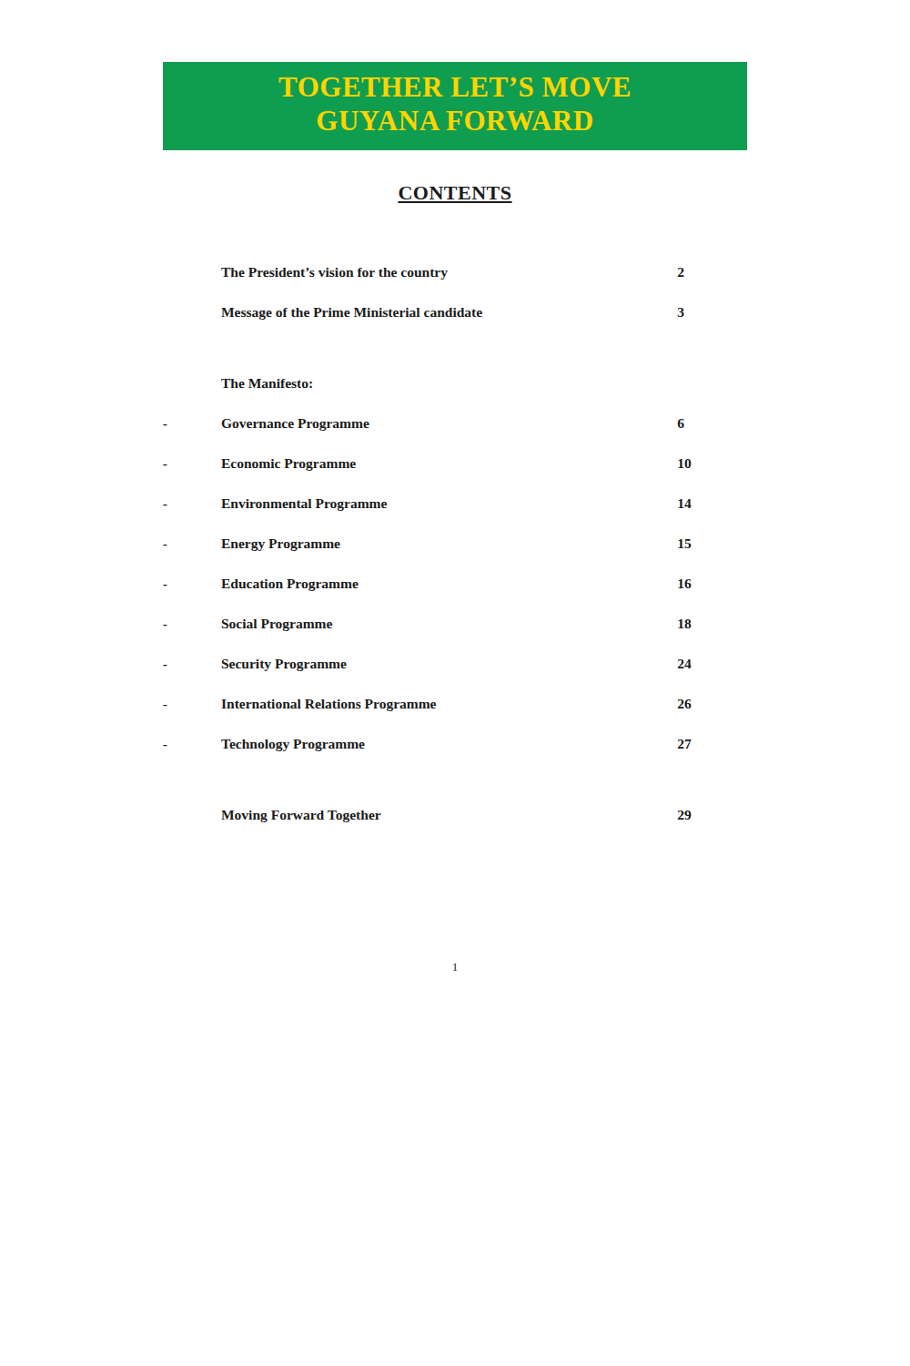TOGETHER LET’S MOVE
GUYANA FORWARD
CONTENTS
| | The President’s vision for the country | 2 |
| | Message of the Prime Ministerial candidate | 3 |
| | The Manifesto: | |
| - | Governance Programme | 6 |
| - | Economic Programme | 10 |
| - | Environmental Programme | 14 |
| - | Energy Programme | 15 |
| - | Education Programme | 16 |
| - | Social Programme | 18 |
| - | Security Programme | 24 |
| - | International Relations Programme | 26 |
| - | Technology Programme | 27 |
| | Moving Forward Together | 29 |
1